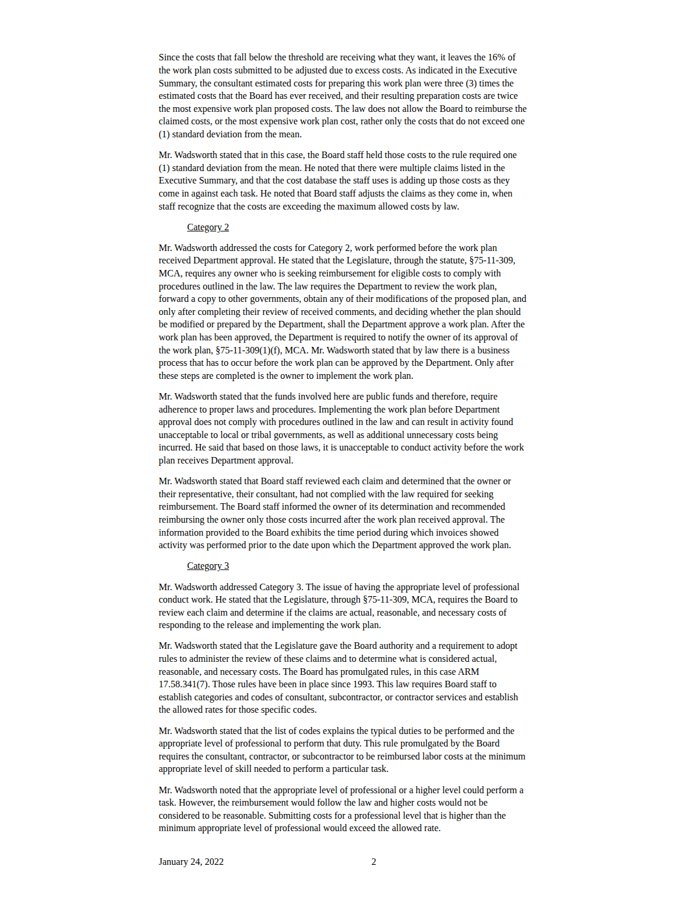Since the costs that fall below the threshold are receiving what they want, it leaves the 16% of the work plan costs submitted to be adjusted due to excess costs. As indicated in the Executive Summary, the consultant estimated costs for preparing this work plan were three (3) times the estimated costs that the Board has ever received, and their resulting preparation costs are twice the most expensive work plan proposed costs. The law does not allow the Board to reimburse the claimed costs, or the most expensive work plan cost, rather only the costs that do not exceed one (1) standard deviation from the mean.
Mr. Wadsworth stated that in this case, the Board staff held those costs to the rule required one (1) standard deviation from the mean. He noted that there were multiple claims listed in the Executive Summary, and that the cost database the staff uses is adding up those costs as they come in against each task. He noted that Board staff adjusts the claims as they come in, when staff recognize that the costs are exceeding the maximum allowed costs by law.
Category 2
Mr. Wadsworth addressed the costs for Category 2, work performed before the work plan received Department approval. He stated that the Legislature, through the statute, §75-11-309, MCA, requires any owner who is seeking reimbursement for eligible costs to comply with procedures outlined in the law. The law requires the Department to review the work plan, forward a copy to other governments, obtain any of their modifications of the proposed plan, and only after completing their review of received comments, and deciding whether the plan should be modified or prepared by the Department, shall the Department approve a work plan. After the work plan has been approved, the Department is required to notify the owner of its approval of the work plan, §75-11-309(1)(f), MCA. Mr. Wadsworth stated that by law there is a business process that has to occur before the work plan can be approved by the Department. Only after these steps are completed is the owner to implement the work plan.
Mr. Wadsworth stated that the funds involved here are public funds and therefore, require adherence to proper laws and procedures. Implementing the work plan before Department approval does not comply with procedures outlined in the law and can result in activity found unacceptable to local or tribal governments, as well as additional unnecessary costs being incurred. He said that based on those laws, it is unacceptable to conduct activity before the work plan receives Department approval.
Mr. Wadsworth stated that Board staff reviewed each claim and determined that the owner or their representative, their consultant, had not complied with the law required for seeking reimbursement. The Board staff informed the owner of its determination and recommended reimbursing the owner only those costs incurred after the work plan received approval. The information provided to the Board exhibits the time period during which invoices showed activity was performed prior to the date upon which the Department approved the work plan.
Category 3
Mr. Wadsworth addressed Category 3. The issue of having the appropriate level of professional conduct work. He stated that the Legislature, through §75-11-309, MCA, requires the Board to review each claim and determine if the claims are actual, reasonable, and necessary costs of responding to the release and implementing the work plan.
Mr. Wadsworth stated that the Legislature gave the Board authority and a requirement to adopt rules to administer the review of these claims and to determine what is considered actual, reasonable, and necessary costs. The Board has promulgated rules, in this case ARM 17.58.341(7). Those rules have been in place since 1993. This law requires Board staff to establish categories and codes of consultant, subcontractor, or contractor services and establish the allowed rates for those specific codes.
Mr. Wadsworth stated that the list of codes explains the typical duties to be performed and the appropriate level of professional to perform that duty. This rule promulgated by the Board requires the consultant, contractor, or subcontractor to be reimbursed labor costs at the minimum appropriate level of skill needed to perform a particular task.
Mr. Wadsworth noted that the appropriate level of professional or a higher level could perform a task. However, the reimbursement would follow the law and higher costs would not be considered to be reasonable. Submitting costs for a professional level that is higher than the minimum appropriate level of professional would exceed the allowed rate.
January 24, 2022 2